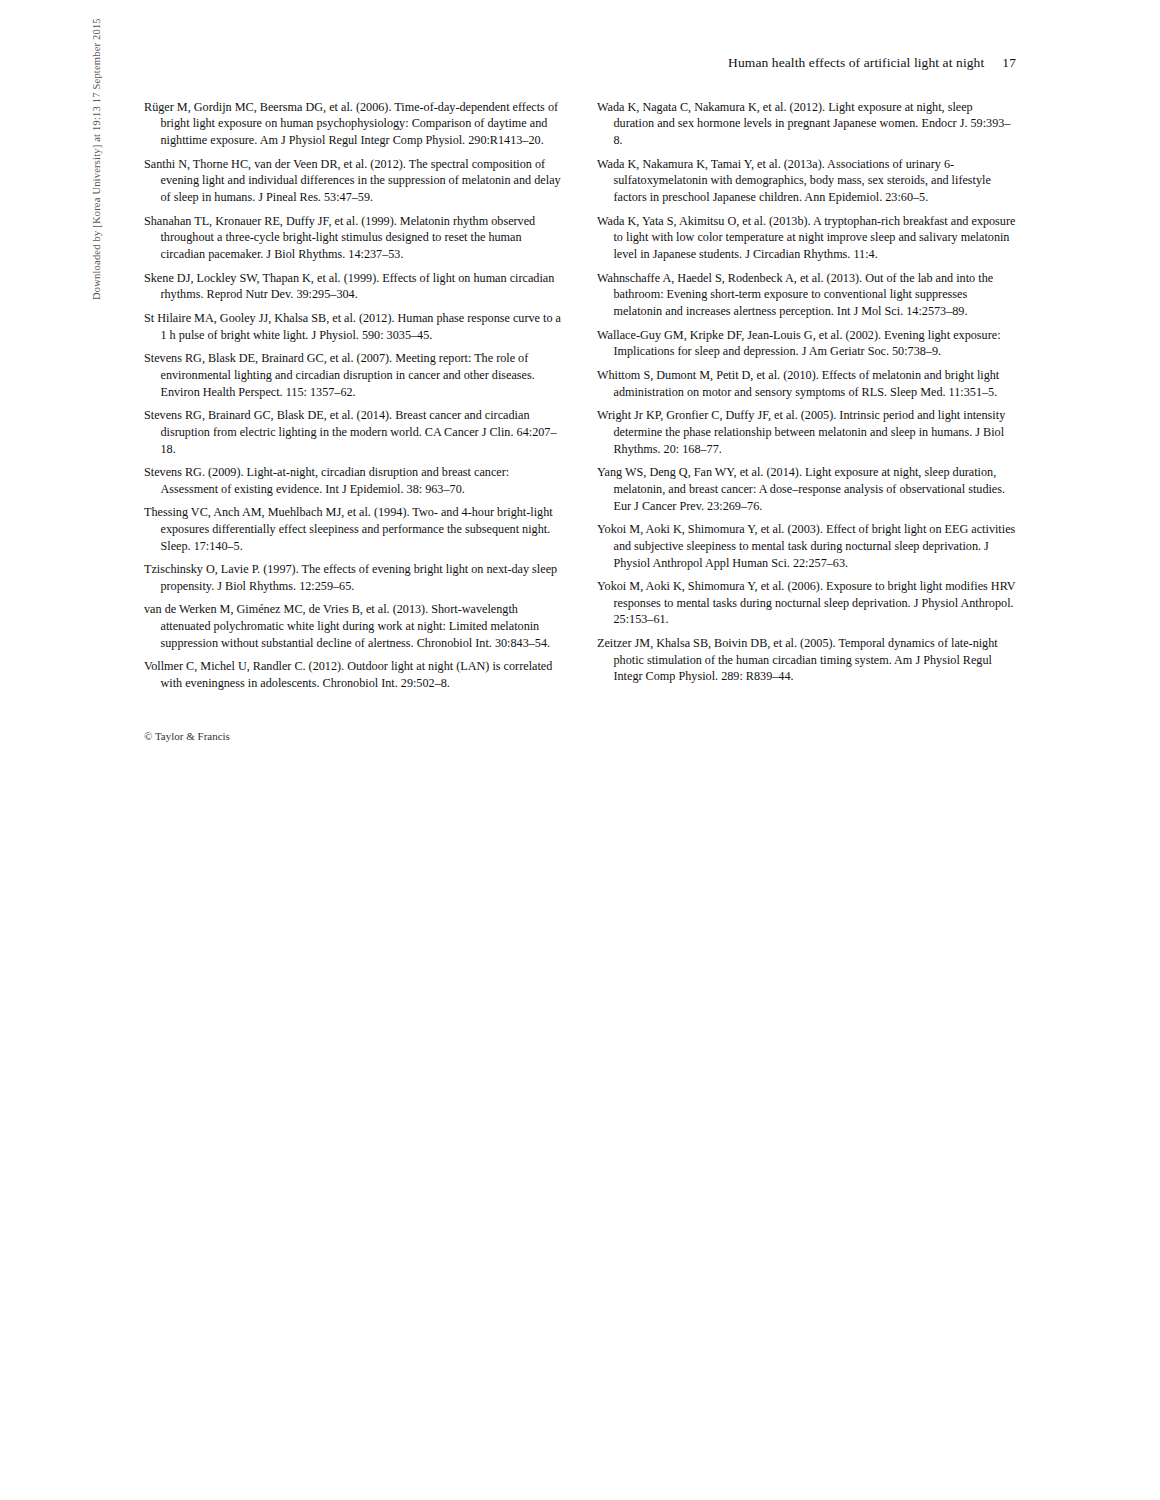Downloaded by [Korea University] at 19:13 17 September 2015
Human health effects of artificial light at night17
Rüger M, Gordijn MC, Beersma DG, et al. (2006). Time-of-day-dependent effects of bright light exposure on human psychophysiology: Comparison of daytime and nighttime exposure. Am J Physiol Regul Integr Comp Physiol. 290:R1413–20.
Santhi N, Thorne HC, van der Veen DR, et al. (2012). The spectral composition of evening light and individual differences in the suppression of melatonin and delay of sleep in humans. J Pineal Res. 53:47–59.
Shanahan TL, Kronauer RE, Duffy JF, et al. (1999). Melatonin rhythm observed throughout a three-cycle bright-light stimulus designed to reset the human circadian pacemaker. J Biol Rhythms. 14:237–53.
Skene DJ, Lockley SW, Thapan K, et al. (1999). Effects of light on human circadian rhythms. Reprod Nutr Dev. 39:295–304.
St Hilaire MA, Gooley JJ, Khalsa SB, et al. (2012). Human phase response curve to a 1 h pulse of bright white light. J Physiol. 590: 3035–45.
Stevens RG, Blask DE, Brainard GC, et al. (2007). Meeting report: The role of environmental lighting and circadian disruption in cancer and other diseases. Environ Health Perspect. 115: 1357–62.
Stevens RG, Brainard GC, Blask DE, et al. (2014). Breast cancer and circadian disruption from electric lighting in the modern world. CA Cancer J Clin. 64:207–18.
Stevens RG. (2009). Light-at-night, circadian disruption and breast cancer: Assessment of existing evidence. Int J Epidemiol. 38: 963–70.
Thessing VC, Anch AM, Muehlbach MJ, et al. (1994). Two- and 4-hour bright-light exposures differentially effect sleepiness and performance the subsequent night. Sleep. 17:140–5.
Tzischinsky O, Lavie P. (1997). The effects of evening bright light on next-day sleep propensity. J Biol Rhythms. 12:259–65.
van de Werken M, Giménez MC, de Vries B, et al. (2013). Short-wavelength attenuated polychromatic white light during work at night: Limited melatonin suppression without substantial decline of alertness. Chronobiol Int. 30:843–54.
Vollmer C, Michel U, Randler C. (2012). Outdoor light at night (LAN) is correlated with eveningness in adolescents. Chronobiol Int. 29:502–8.
Wada K, Nagata C, Nakamura K, et al. (2012). Light exposure at night, sleep duration and sex hormone levels in pregnant Japanese women. Endocr J. 59:393–8.
Wada K, Nakamura K, Tamai Y, et al. (2013a). Associations of urinary 6-sulfatoxymelatonin with demographics, body mass, sex steroids, and lifestyle factors in preschool Japanese children. Ann Epidemiol. 23:60–5.
Wada K, Yata S, Akimitsu O, et al. (2013b). A tryptophan-rich breakfast and exposure to light with low color temperature at night improve sleep and salivary melatonin level in Japanese students. J Circadian Rhythms. 11:4.
Wahnschaffe A, Haedel S, Rodenbeck A, et al. (2013). Out of the lab and into the bathroom: Evening short-term exposure to conventional light suppresses melatonin and increases alertness perception. Int J Mol Sci. 14:2573–89.
Wallace-Guy GM, Kripke DF, Jean-Louis G, et al. (2002). Evening light exposure: Implications for sleep and depression. J Am Geriatr Soc. 50:738–9.
Whittom S, Dumont M, Petit D, et al. (2010). Effects of melatonin and bright light administration on motor and sensory symptoms of RLS. Sleep Med. 11:351–5.
Wright Jr KP, Gronfier C, Duffy JF, et al. (2005). Intrinsic period and light intensity determine the phase relationship between melatonin and sleep in humans. J Biol Rhythms. 20: 168–77.
Yang WS, Deng Q, Fan WY, et al. (2014). Light exposure at night, sleep duration, melatonin, and breast cancer: A dose–response analysis of observational studies. Eur J Cancer Prev. 23:269–76.
Yokoi M, Aoki K, Shimomura Y, et al. (2003). Effect of bright light on EEG activities and subjective sleepiness to mental task during nocturnal sleep deprivation. J Physiol Anthropol Appl Human Sci. 22:257–63.
Yokoi M, Aoki K, Shimomura Y, et al. (2006). Exposure to bright light modifies HRV responses to mental tasks during nocturnal sleep deprivation. J Physiol Anthropol. 25:153–61.
Zeitzer JM, Khalsa SB, Boivin DB, et al. (2005). Temporal dynamics of late-night photic stimulation of the human circadian timing system. Am J Physiol Regul Integr Comp Physiol. 289: R839–44.
© Taylor & Francis